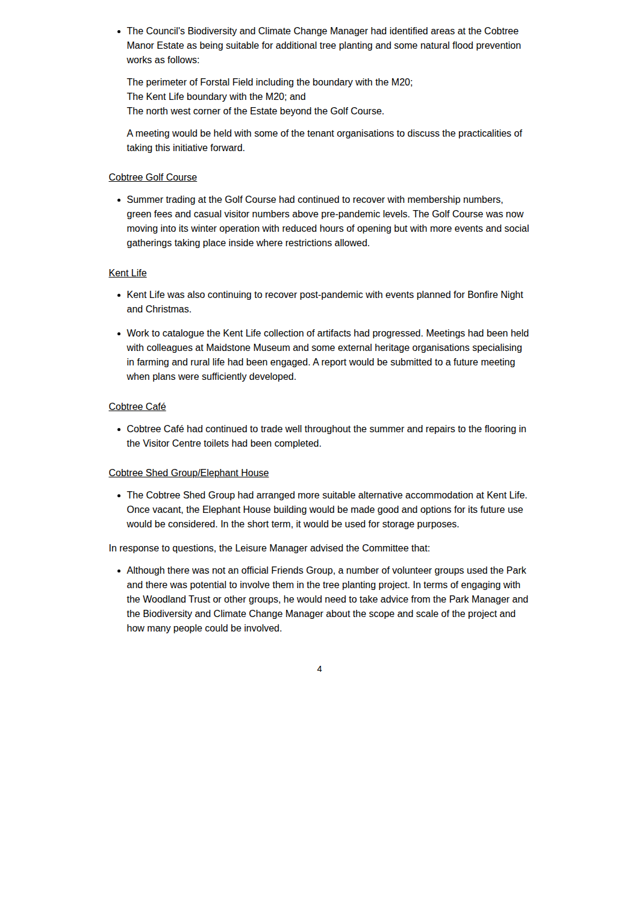The Council's Biodiversity and Climate Change Manager had identified areas at the Cobtree Manor Estate as being suitable for additional tree planting and some natural flood prevention works as follows:
The perimeter of Forstal Field including the boundary with the M20;
The Kent Life boundary with the M20; and
The north west corner of the Estate beyond the Golf Course.
A meeting would be held with some of the tenant organisations to discuss the practicalities of taking this initiative forward.
Cobtree Golf Course
Summer trading at the Golf Course had continued to recover with membership numbers, green fees and casual visitor numbers above pre-pandemic levels. The Golf Course was now moving into its winter operation with reduced hours of opening but with more events and social gatherings taking place inside where restrictions allowed.
Kent Life
Kent Life was also continuing to recover post-pandemic with events planned for Bonfire Night and Christmas.
Work to catalogue the Kent Life collection of artifacts had progressed. Meetings had been held with colleagues at Maidstone Museum and some external heritage organisations specialising in farming and rural life had been engaged. A report would be submitted to a future meeting when plans were sufficiently developed.
Cobtree Café
Cobtree Café had continued to trade well throughout the summer and repairs to the flooring in the Visitor Centre toilets had been completed.
Cobtree Shed Group/Elephant House
The Cobtree Shed Group had arranged more suitable alternative accommodation at Kent Life. Once vacant, the Elephant House building would be made good and options for its future use would be considered. In the short term, it would be used for storage purposes.
In response to questions, the Leisure Manager advised the Committee that:
Although there was not an official Friends Group, a number of volunteer groups used the Park and there was potential to involve them in the tree planting project. In terms of engaging with the Woodland Trust or other groups, he would need to take advice from the Park Manager and the Biodiversity and Climate Change Manager about the scope and scale of the project and how many people could be involved.
4